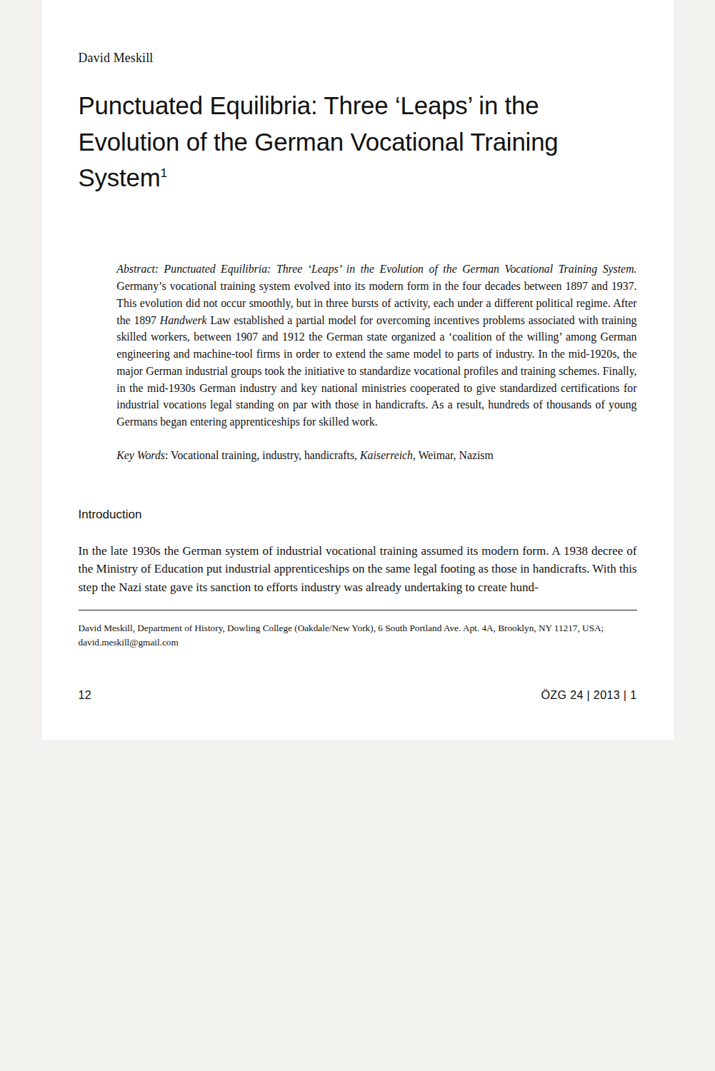David Meskill
Punctuated Equilibria: Three ‘Leaps’ in the Evolution of the German Vocational Training System1
Abstract: Punctuated Equilibria: Three ‘Leaps’ in the Evolution of the German Vocational Training System. Germany’s vocational training system evolved into its modern form in the four decades between 1897 and 1937. This evolution did not occur smoothly, but in three bursts of activity, each under a different political regime. After the 1897 Handwerk Law established a partial model for overcoming incentives problems associated with training skilled workers, between 1907 and 1912 the German state organized a ‘coalition of the willing’ among German engineering and machine-tool firms in order to extend the same model to parts of industry. In the mid-1920s, the major German industrial groups took the initiative to standardize vocational profiles and training schemes. Finally, in the mid-1930s German industry and key national ministries cooperated to give standardized certifications for industrial vocations legal standing on par with those in handicrafts. As a result, hundreds of thousands of young Germans began entering apprenticeships for skilled work.
Key Words: Vocational training, industry, handicrafts, Kaiserreich, Weimar, Nazism
Introduction
In the late 1930s the German system of industrial vocational training assumed its modern form. A 1938 decree of the Ministry of Education put industrial apprenticeships on the same legal footing as those in handicrafts. With this step the Nazi state gave its sanction to efforts industry was already undertaking to create hund-
David Meskill, Department of History, Dowling College (Oakdale/New York), 6 South Portland Ave. Apt. 4A, Brooklyn, NY 11217, USA; david.meskill@gmail.com
12 ÖZG 24 | 2013 | 1